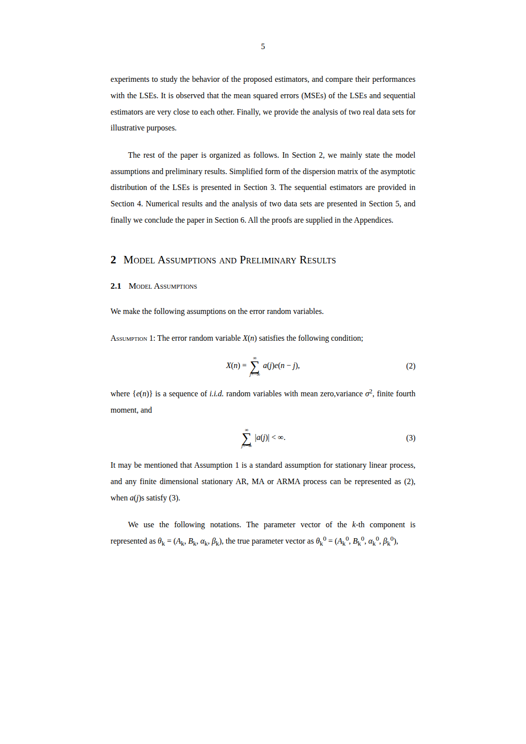5
experiments to study the behavior of the proposed estimators, and compare their performances with the LSEs. It is observed that the mean squared errors (MSEs) of the LSEs and sequential estimators are very close to each other. Finally, we provide the analysis of two real data sets for illustrative purposes.
The rest of the paper is organized as follows. In Section 2, we mainly state the model assumptions and preliminary results. Simplified form of the dispersion matrix of the asymptotic distribution of the LSEs is presented in Section 3. The sequential estimators are provided in Section 4. Numerical results and the analysis of two data sets are presented in Section 5, and finally we conclude the paper in Section 6. All the proofs are supplied in the Appendices.
2 Model Assumptions and Preliminary Results
2.1 Model Assumptions
We make the following assumptions on the error random variables.
Assumption 1: The error random variable X(n) satisfies the following condition;
X(n) = ∞ ∑ j=−∞ a(j)e(n − j), (2)
where {e(n)} is a sequence of i.i.d. random variables with mean zero,variance σ2, finite fourth moment, and
∞ ∑ j=−∞ |a(j)| < ∞. (3)
It may be mentioned that Assumption 1 is a standard assumption for stationary linear process, and any finite dimensional stationary AR, MA or ARMA process can be represented as (2), when a(j)s satisfy (3).
We use the following notations. The parameter vector of the k-th component is represented as θk = (Ak, Bk, αk, βk), the true parameter vector as θk0 = (Ak0, Bk0, αk0, βk0),